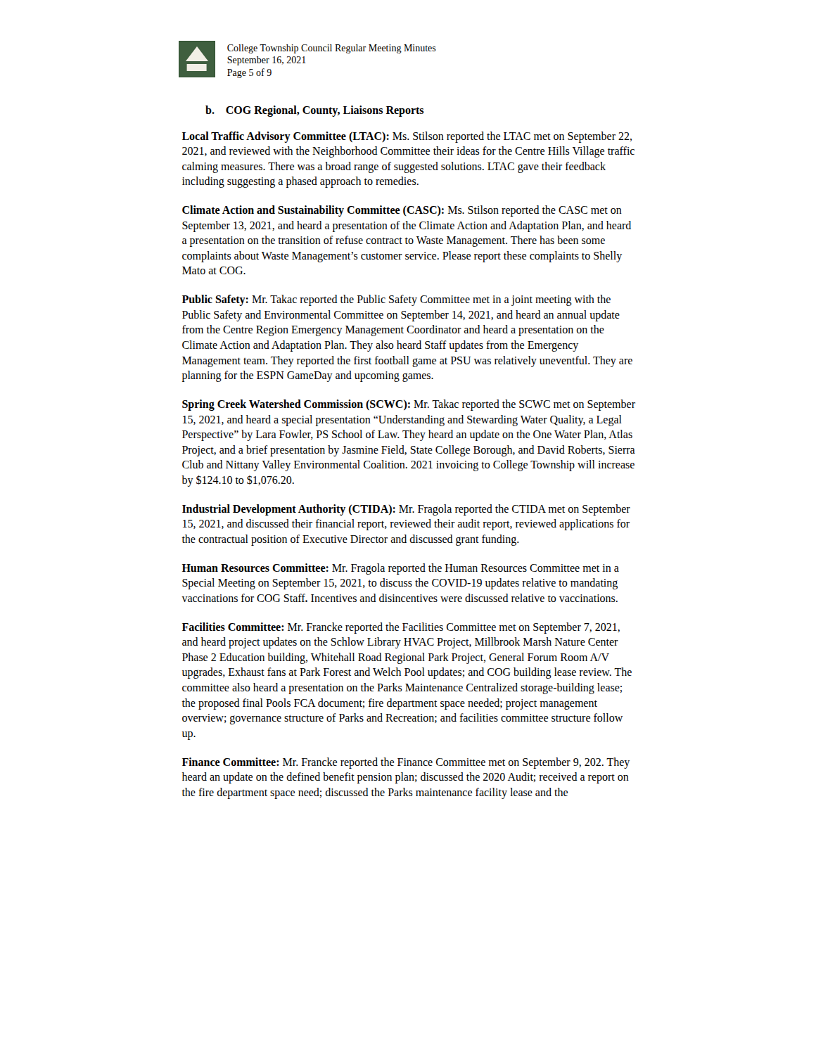College Township Council Regular Meeting Minutes
September 16, 2021
Page 5 of 9
b. COG Regional, County, Liaisons Reports
Local Traffic Advisory Committee (LTAC): Ms. Stilson reported the LTAC met on September 22, 2021, and reviewed with the Neighborhood Committee their ideas for the Centre Hills Village traffic calming measures. There was a broad range of suggested solutions. LTAC gave their feedback including suggesting a phased approach to remedies.
Climate Action and Sustainability Committee (CASC): Ms. Stilson reported the CASC met on September 13, 2021, and heard a presentation of the Climate Action and Adaptation Plan, and heard a presentation on the transition of refuse contract to Waste Management. There has been some complaints about Waste Management’s customer service. Please report these complaints to Shelly Mato at COG.
Public Safety: Mr. Takac reported the Public Safety Committee met in a joint meeting with the Public Safety and Environmental Committee on September 14, 2021, and heard an annual update from the Centre Region Emergency Management Coordinator and heard a presentation on the Climate Action and Adaptation Plan. They also heard Staff updates from the Emergency Management team. They reported the first football game at PSU was relatively uneventful. They are planning for the ESPN GameDay and upcoming games.
Spring Creek Watershed Commission (SCWC): Mr. Takac reported the SCWC met on September 15, 2021, and heard a special presentation “Understanding and Stewarding Water Quality, a Legal Perspective” by Lara Fowler, PS School of Law. They heard an update on the One Water Plan, Atlas Project, and a brief presentation by Jasmine Field, State College Borough, and David Roberts, Sierra Club and Nittany Valley Environmental Coalition. 2021 invoicing to College Township will increase by $124.10 to $1,076.20.
Industrial Development Authority (CTIDA): Mr. Fragola reported the CTIDA met on September 15, 2021, and discussed their financial report, reviewed their audit report, reviewed applications for the contractual position of Executive Director and discussed grant funding.
Human Resources Committee: Mr. Fragola reported the Human Resources Committee met in a Special Meeting on September 15, 2021, to discuss the COVID-19 updates relative to mandating vaccinations for COG Staff. Incentives and disincentives were discussed relative to vaccinations.
Facilities Committee: Mr. Francke reported the Facilities Committee met on September 7, 2021, and heard project updates on the Schlow Library HVAC Project, Millbrook Marsh Nature Center Phase 2 Education building, Whitehall Road Regional Park Project, General Forum Room A/V upgrades, Exhaust fans at Park Forest and Welch Pool updates; and COG building lease review. The committee also heard a presentation on the Parks Maintenance Centralized storage-building lease; the proposed final Pools FCA document; fire department space needed; project management overview; governance structure of Parks and Recreation; and facilities committee structure follow up.
Finance Committee: Mr. Francke reported the Finance Committee met on September 9, 202. They heard an update on the defined benefit pension plan; discussed the 2020 Audit; received a report on the fire department space need; discussed the Parks maintenance facility lease and the